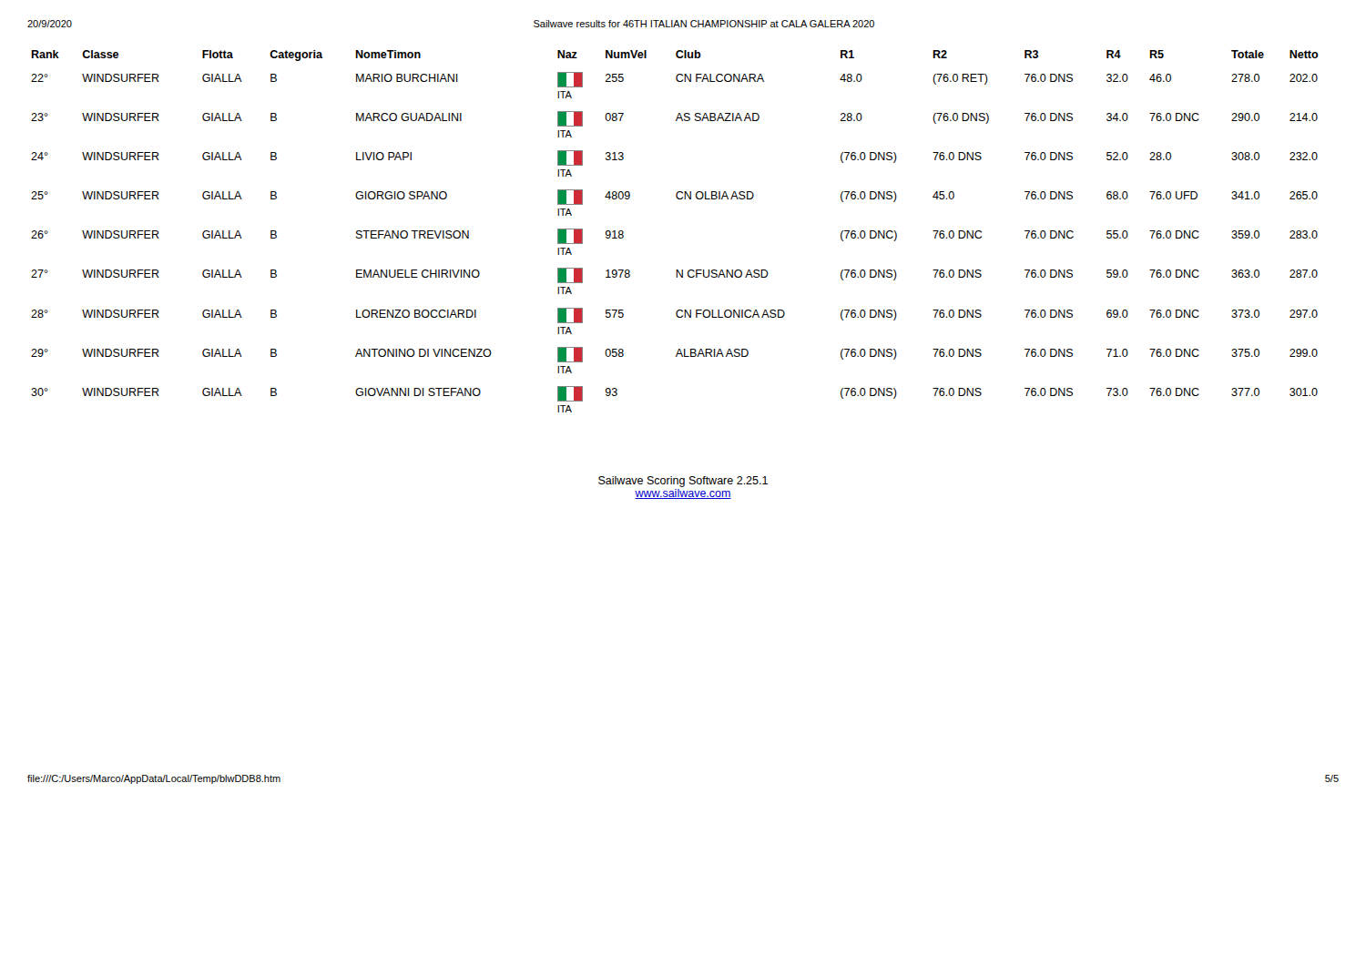20/9/2020
Sailwave results for 46TH ITALIAN CHAMPIONSHIP at CALA GALERA 2020
| Rank | Classe | Flotta | Categoria | NomeTimon | Naz | NumVel | Club | R1 | R2 | R3 | R4 | R5 | Totale | Netto |
| --- | --- | --- | --- | --- | --- | --- | --- | --- | --- | --- | --- | --- | --- | --- |
| 22° | WINDSURFER | GIALLA | B | MARIO BURCHIANI | ITA | 255 | CN FALCONARA | 48.0 | (76.0 RET) | 76.0 DNS | 32.0 | 46.0 | 278.0 | 202.0 |
| 23° | WINDSURFER | GIALLA | B | MARCO GUADALINI | ITA | 087 | AS SABAZIA AD | 28.0 | (76.0 DNS) | 76.0 DNS | 34.0 | 76.0 DNC | 290.0 | 214.0 |
| 24° | WINDSURFER | GIALLA | B | LIVIO PAPI | ITA | 313 | | (76.0 DNS) | 76.0 DNS | 76.0 DNS | 52.0 | 28.0 | 308.0 | 232.0 |
| 25° | WINDSURFER | GIALLA | B | GIORGIO SPANO | ITA | 4809 | CN OLBIA ASD | (76.0 DNS) | 45.0 | 76.0 DNS | 68.0 | 76.0 UFD | 341.0 | 265.0 |
| 26° | WINDSURFER | GIALLA | B | STEFANO TREVISON | ITA | 918 | | (76.0 DNC) | 76.0 DNC | 76.0 DNC | 55.0 | 76.0 DNC | 359.0 | 283.0 |
| 27° | WINDSURFER | GIALLA | B | EMANUELE CHIRIVINO | ITA | 1978 | N CFUSANO ASD | (76.0 DNS) | 76.0 DNS | 76.0 DNS | 59.0 | 76.0 DNC | 363.0 | 287.0 |
| 28° | WINDSURFER | GIALLA | B | LORENZO BOCCIARDI | ITA | 575 | CN FOLLONICA ASD | (76.0 DNS) | 76.0 DNS | 76.0 DNS | 69.0 | 76.0 DNC | 373.0 | 297.0 |
| 29° | WINDSURFER | GIALLA | B | ANTONINO DI VINCENZO | ITA | 058 | ALBARIA ASD | (76.0 DNS) | 76.0 DNS | 76.0 DNS | 71.0 | 76.0 DNC | 375.0 | 299.0 |
| 30° | WINDSURFER | GIALLA | B | GIOVANNI DI STEFANO | ITA | 93 | | (76.0 DNS) | 76.0 DNS | 76.0 DNS | 73.0 | 76.0 DNC | 377.0 | 301.0 |
Sailwave Scoring Software 2.25.1
www.sailwave.com
file:///C:/Users/Marco/AppData/Local/Temp/blwDDB8.htm
5/5